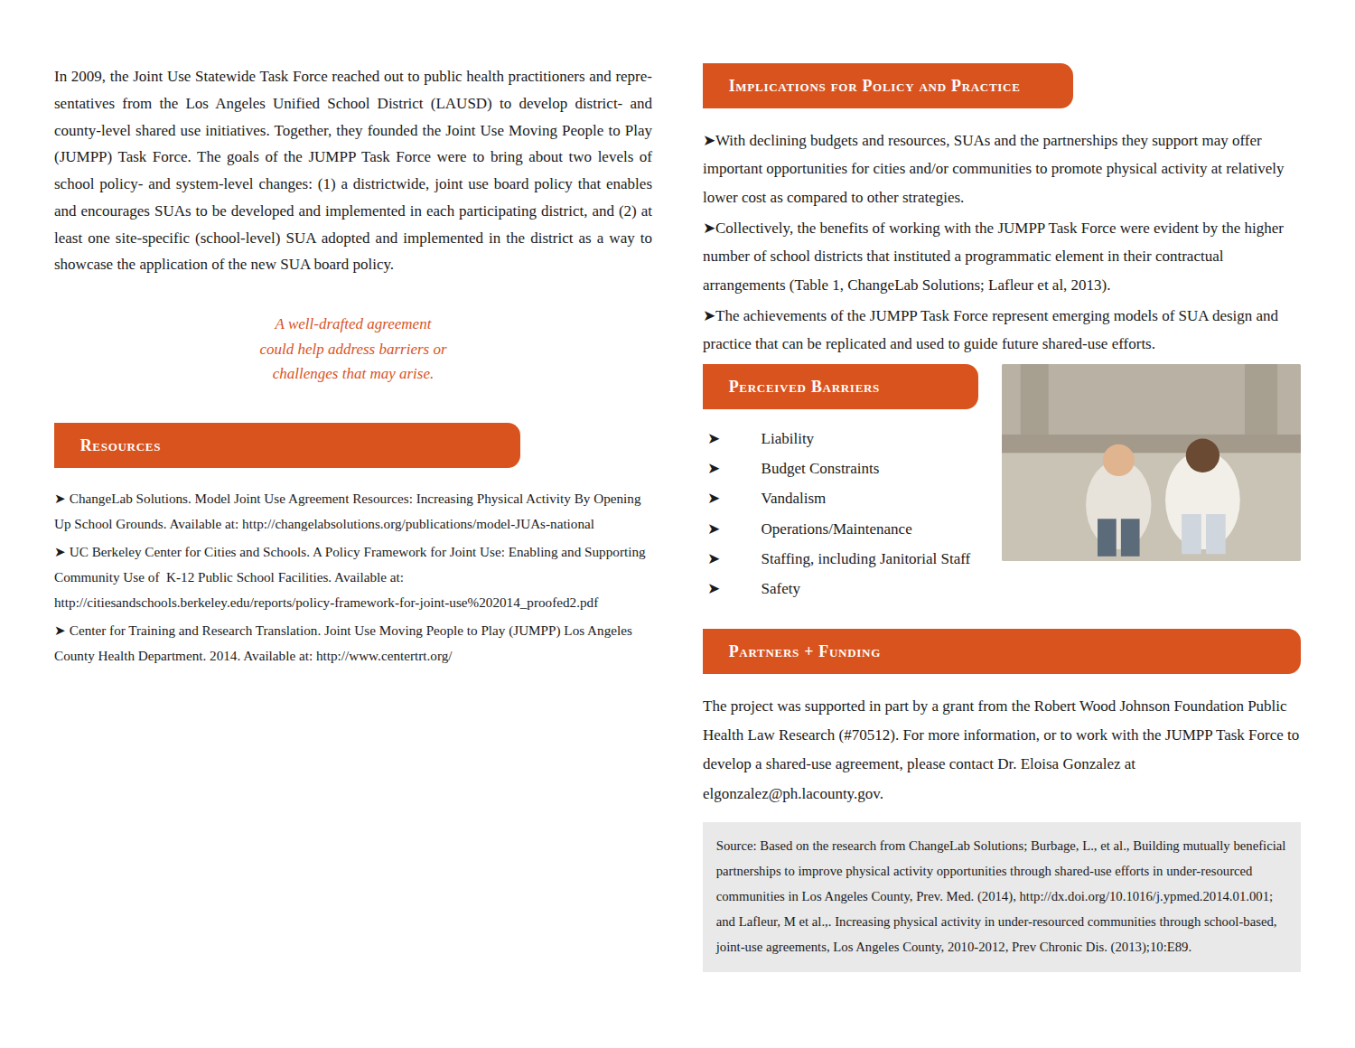In 2009, the Joint Use Statewide Task Force reached out to public health practitioners and representatives from the Los Angeles Unified School District (LAUSD) to develop district- and county-level shared use initiatives. Together, they founded the Joint Use Moving People to Play (JUMPP) Task Force. The goals of the JUMPP Task Force were to bring about two levels of school policy- and system-level changes: (1) a districtwide, joint use board policy that enables and encourages SUAs to be developed and implemented in each participating district, and (2) at least one site-specific (school-level) SUA adopted and implemented in the district as a way to showcase the application of the new SUA board policy.
A well-drafted agreement
could help address barriers or
challenges that may arise.
Resources
➤ ChangeLab Solutions. Model Joint Use Agreement Resources: Increasing Physical Activity By Opening Up School Grounds. Available at: http://changelabsolutions.org/publications/model-JUAs-national
➤ UC Berkeley Center for Cities and Schools. A Policy Framework for Joint Use: Enabling and Supporting Community Use of K-12 Public School Facilities. Available at: http://citiesandschools.berkeley.edu/reports/policy-framework-for-joint-use%202014_proofed2.pdf
➤ Center for Training and Research Translation. Joint Use Moving People to Play (JUMPP) Los Angeles County Health Department. 2014. Available at: http://www.centertrt.org/
Implications for Policy and Practice
➤With declining budgets and resources, SUAs and the partnerships they support may offer important opportunities for cities and/or communities to promote physical activity at relatively lower cost as compared to other strategies.
➤Collectively, the benefits of working with the JUMPP Task Force were evident by the higher number of school districts that instituted a programmatic element in their contractual arrangements (Table 1, ChangeLab Solutions; Lafleur et al, 2013).
➤The achievements of the JUMPP Task Force represent emerging models of SUA design and practice that can be replicated and used to guide future shared-use efforts.
Perceived Barriers
➤Liability
➤Budget Constraints
➤Vandalism
➤Operations/Maintenance
➤Staffing, including Janitorial Staff
➤Safety
Partners + Funding
The project was supported in part by a grant from the Robert Wood Johnson Foundation Public Health Law Research (#70512). For more information, or to work with the JUMPP Task Force to develop a shared-use agreement, please contact Dr. Eloisa Gonzalez at elgonzalez@ph.lacounty.gov.
Source: Based on the research from ChangeLab Solutions; Burbage, L., et al., Building mutually beneficial partnerships to improve physical activity opportunities through shared-use efforts in under-resourced communities in Los Angeles County, Prev. Med. (2014), http://dx.doi.org/10.1016/j.ypmed.2014.01.001; and Lafleur, M et al.,. Increasing physical activity in under-resourced communities through school-based, joint-use agreements, Los Angeles County, 2010-2012, Prev Chronic Dis. (2013);10:E89.